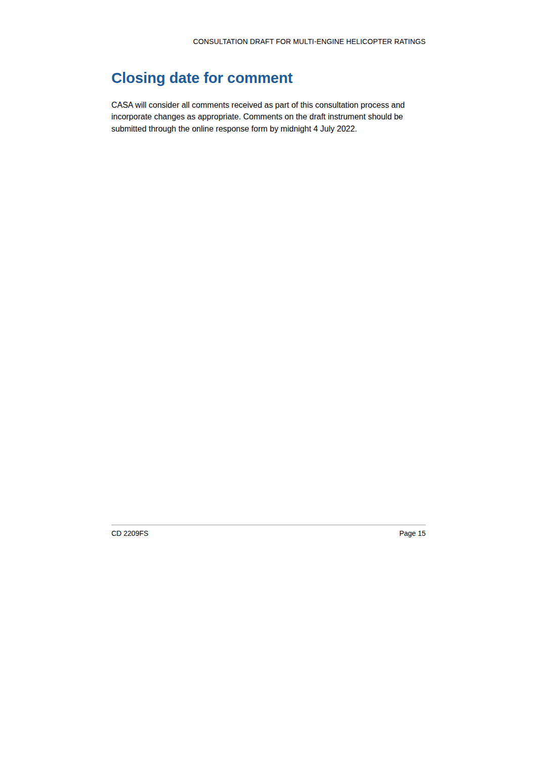CONSULTATION DRAFT FOR MULTI-ENGINE HELICOPTER RATINGS
Closing date for comment
CASA will consider all comments received as part of this consultation process and incorporate changes as appropriate. Comments on the draft instrument should be submitted through the online response form by midnight 4 July 2022.
CD 2209FS Page 15